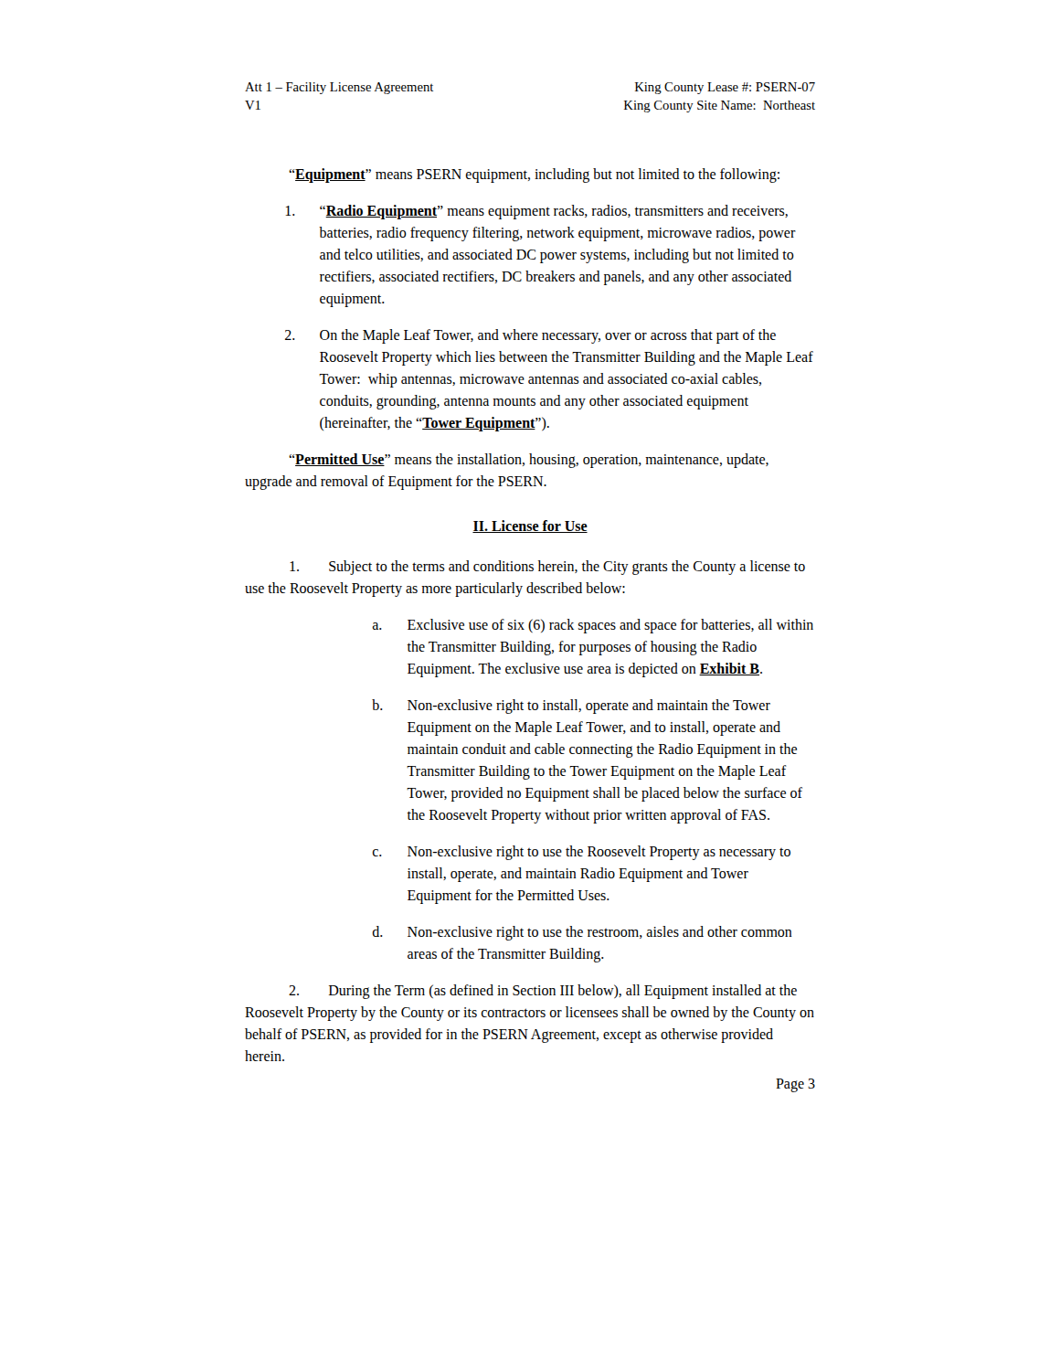Att 1 – Facility License Agreement
V1
King County Lease #: PSERN-07
King County Site Name: Northeast
“Equipment” means PSERN equipment, including but not limited to the following:
1.“Radio Equipment” means equipment racks, radios, transmitters and receivers, batteries, radio frequency filtering, network equipment, microwave radios, power and telco utilities, and associated DC power systems, including but not limited to rectifiers, associated rectifiers, DC breakers and panels, and any other associated equipment.
2. On the Maple Leaf Tower, and where necessary, over or across that part of the Roosevelt Property which lies between the Transmitter Building and the Maple Leaf Tower: whip antennas, microwave antennas and associated co-axial cables, conduits, grounding, antenna mounts and any other associated equipment (hereinafter, the “Tower Equipment”).
“Permitted Use” means the installation, housing, operation, maintenance, update, upgrade and removal of Equipment for the PSERN.
II. License for Use
1. Subject to the terms and conditions herein, the City grants the County a license to use the Roosevelt Property as more particularly described below:
a. Exclusive use of six (6) rack spaces and space for batteries, all within the Transmitter Building, for purposes of housing the Radio Equipment. The exclusive use area is depicted on Exhibit B.
b. Non-exclusive right to install, operate and maintain the Tower Equipment on the Maple Leaf Tower, and to install, operate and maintain conduit and cable connecting the Radio Equipment in the Transmitter Building to the Tower Equipment on the Maple Leaf Tower, provided no Equipment shall be placed below the surface of the Roosevelt Property without prior written approval of FAS.
c. Non-exclusive right to use the Roosevelt Property as necessary to install, operate, and maintain Radio Equipment and Tower Equipment for the Permitted Uses.
d. Non-exclusive right to use the restroom, aisles and other common areas of the Transmitter Building.
2. During the Term (as defined in Section III below), all Equipment installed at the Roosevelt Property by the County or its contractors or licensees shall be owned by the County on behalf of PSERN, as provided for in the PSERN Agreement, except as otherwise provided herein.
Page 3